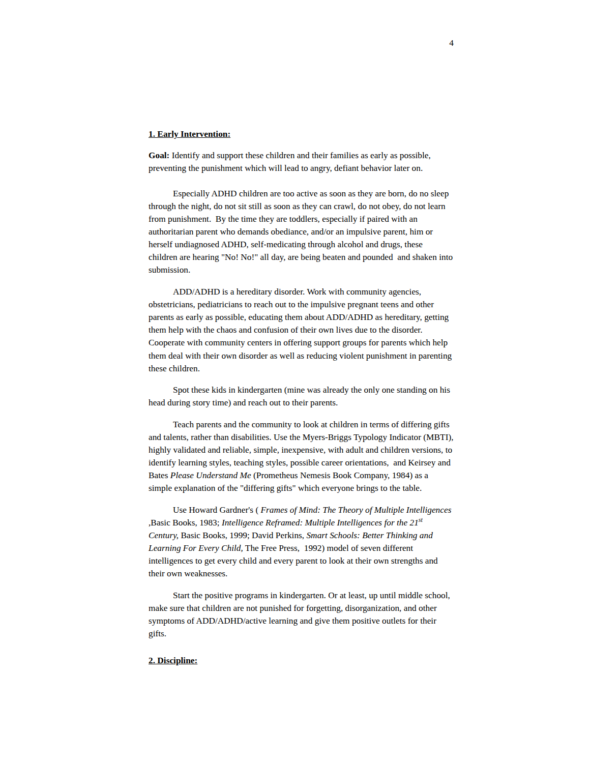4
1. Early Intervention:
Goal: Identify and support these children and their families as early as possible, preventing the punishment which will lead to angry, defiant behavior later on.
Especially ADHD children are too active as soon as they are born, do no sleep through the night, do not sit still as soon as they can crawl, do not obey, do not learn from punishment. By the time they are toddlers, especially if paired with an authoritarian parent who demands obediance, and/or an impulsive parent, him or herself undiagnosed ADHD, self-medicating through alcohol and drugs, these children are hearing "No! No!" all day, are being beaten and pounded and shaken into submission.
ADD/ADHD is a hereditary disorder. Work with community agencies, obstetricians, pediatricians to reach out to the impulsive pregnant teens and other parents as early as possible, educating them about ADD/ADHD as hereditary, getting them help with the chaos and confusion of their own lives due to the disorder. Cooperate with community centers in offering support groups for parents which help them deal with their own disorder as well as reducing violent punishment in parenting these children.
Spot these kids in kindergarten (mine was already the only one standing on his head during story time) and reach out to their parents.
Teach parents and the community to look at children in terms of differing gifts and talents, rather than disabilities. Use the Myers-Briggs Typology Indicator (MBTI), highly validated and reliable, simple, inexpensive, with adult and children versions, to identify learning styles, teaching styles, possible career orientations, and Keirsey and Bates Please Understand Me (Prometheus Nemesis Book Company, 1984) as a simple explanation of the "differing gifts" which everyone brings to the table.
Use Howard Gardner's ( Frames of Mind: The Theory of Multiple Intelligences , Basic Books, 1983; Intelligence Reframed: Multiple Intelligences for the 21st Century, Basic Books, 1999; David Perkins, Smart Schools: Better Thinking and Learning For Every Child, The Free Press, 1992) model of seven different intelligences to get every child and every parent to look at their own strengths and their own weaknesses.
Start the positive programs in kindergarten. Or at least, up until middle school, make sure that children are not punished for forgetting, disorganization, and other symptoms of ADD/ADHD/active learning and give them positive outlets for their gifts.
2. Discipline: